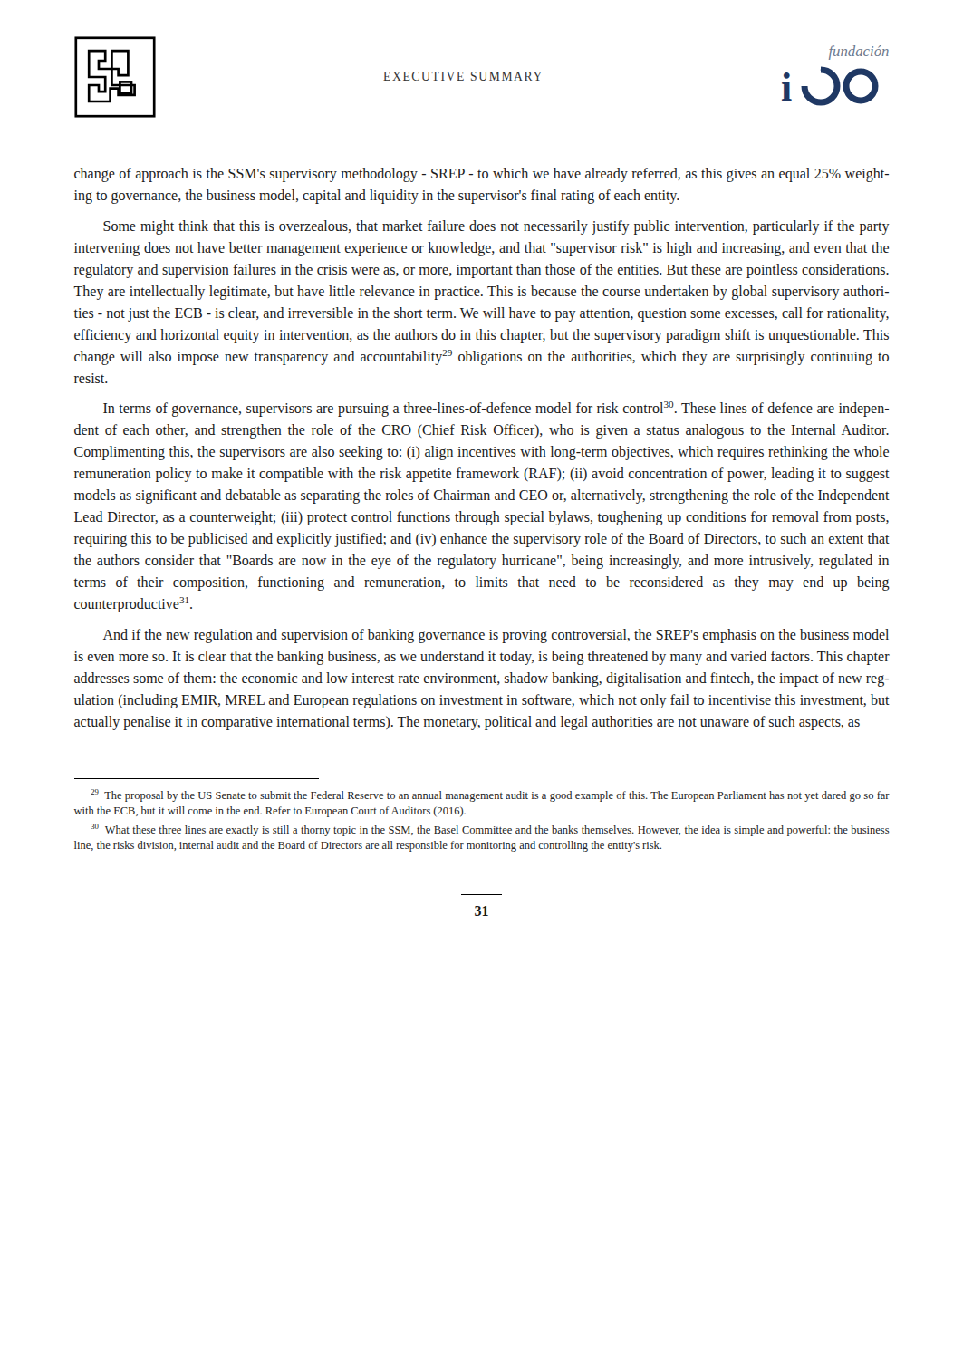Executive Summary
fundación
i
change of approach is the SSM's supervisory methodology - SREP - to which we have already referred, as this gives an equal 25% weighting to governance, the business model, capital and liquidity in the supervisor's final rating of each entity.
Some might think that this is overzealous, that market failure does not necessarily justify public intervention, particularly if the party intervening does not have better management experience or knowledge, and that "supervisor risk" is high and increasing, and even that the regulatory and supervision failures in the crisis were as, or more, important than those of the entities. But these are pointless considerations. They are intellectually legitimate, but have little relevance in practice. This is because the course undertaken by global supervisory authorities - not just the ECB - is clear, and irreversible in the short term. We will have to pay attention, question some excesses, call for rationality, efficiency and horizontal equity in intervention, as the authors do in this chapter, but the supervisory paradigm shift is unquestionable. This change will also impose new transparency and accountability29 obligations on the authorities, which they are surprisingly continuing to resist.
In terms of governance, supervisors are pursuing a three-lines-of-defence model for risk control30. These lines of defence are independent of each other, and strengthen the role of the CRO (Chief Risk Officer), who is given a status analogous to the Internal Auditor. Complimenting this, the supervisors are also seeking to: (i) align incentives with long-term objectives, which requires rethinking the whole remuneration policy to make it compatible with the risk appetite framework (RAF); (ii) avoid concentration of power, leading it to suggest models as significant and debatable as separating the roles of Chairman and CEO or, alternatively, strengthening the role of the Independent Lead Director, as a counterweight; (iii) protect control functions through special bylaws, toughening up conditions for removal from posts, requiring this to be publicised and explicitly justified; and (iv) enhance the supervisory role of the Board of Directors, to such an extent that the authors consider that "Boards are now in the eye of the regulatory hurricane", being increasingly, and more intrusively, regulated in terms of their composition, functioning and remuneration, to limits that need to be reconsidered as they may end up being counterproductive31.
And if the new regulation and supervision of banking governance is proving controversial, the SREP's emphasis on the business model is even more so. It is clear that the banking business, as we understand it today, is being threatened by many and varied factors. This chapter addresses some of them: the economic and low interest rate environment, shadow banking, digitalisation and fintech, the impact of new regulation (including EMIR, MREL and European regulations on investment in software, which not only fail to incentivise this investment, but actually penalise it in comparative international terms). The monetary, political and legal authorities are not unaware of such aspects, as
29 The proposal by the US Senate to submit the Federal Reserve to an annual management audit is a good example of this. The European Parliament has not yet dared go so far with the ECB, but it will come in the end. Refer to European Court of Auditors (2016).
30 What these three lines are exactly is still a thorny topic in the SSM, the Basel Committee and the banks themselves. However, the idea is simple and powerful: the business line, the risks division, internal audit and the Board of Directors are all responsible for monitoring and controlling the entity's risk.
31